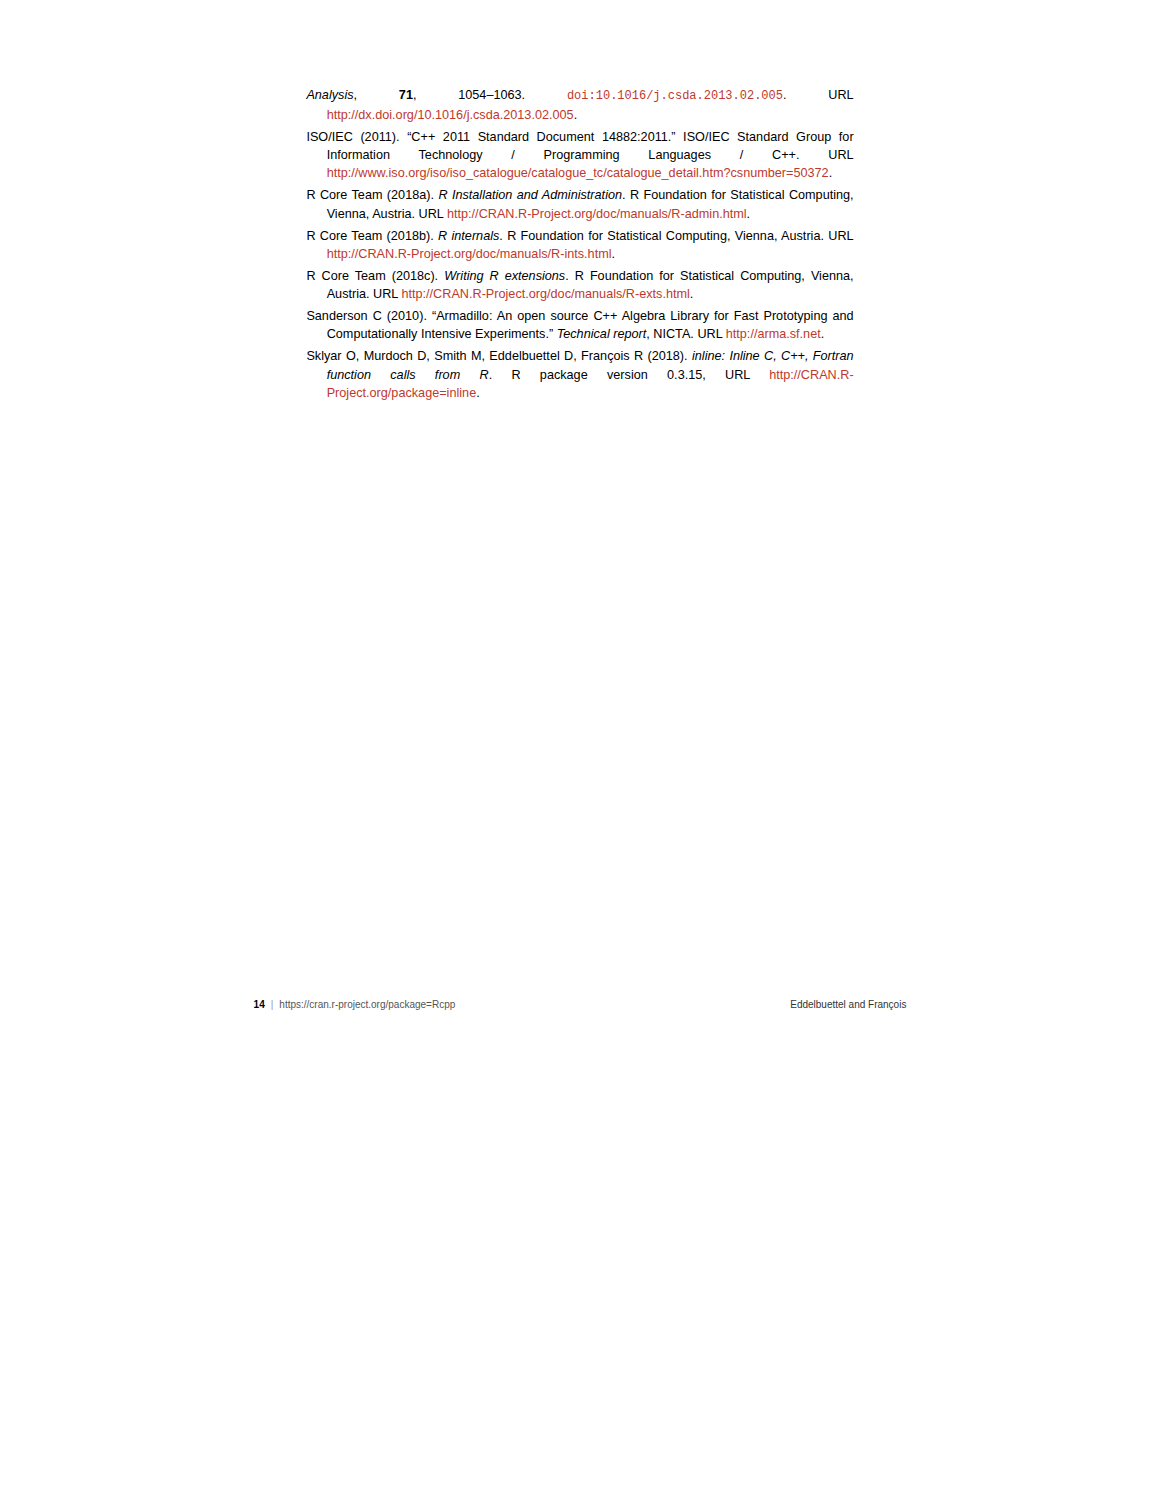Analysis, 71, 1054–1063. doi:10.1016/j.csda.2013.02.005. URL http://dx.doi.org/10.1016/j.csda.2013.02.005.
ISO/IEC (2011). “C++ 2011 Standard Document 14882:2011.” ISO/IEC Standard Group for Information Technology / Programming Languages / C++. URL http://www.iso.org/iso/iso_catalogue/catalogue_tc/catalogue_detail.htm?csnumber=50372.
R Core Team (2018a). R Installation and Administration. R Foundation for Statistical Computing, Vienna, Austria. URL http://CRAN.R-Project.org/doc/manuals/R-admin.html.
R Core Team (2018b). R internals. R Foundation for Statistical Computing, Vienna, Austria. URL http://CRAN.R-Project.org/doc/manuals/R-ints.html.
R Core Team (2018c). Writing R extensions. R Foundation for Statistical Computing, Vienna, Austria. URL http://CRAN.R-Project.org/doc/manuals/R-exts.html.
Sanderson C (2010). “Armadillo: An open source C++ Algebra Library for Fast Prototyping and Computationally Intensive Experiments.” Technical report, NICTA. URL http://arma.sf.net.
Sklyar O, Murdoch D, Smith M, Eddelbuettel D, François R (2018). inline: Inline C, C++, Fortran function calls from R. R package version 0.3.15, URL http://CRAN.R-Project.org/package=inline.
14|https://cran.r-project.org/package=Rcpp
Eddelbuettel and François